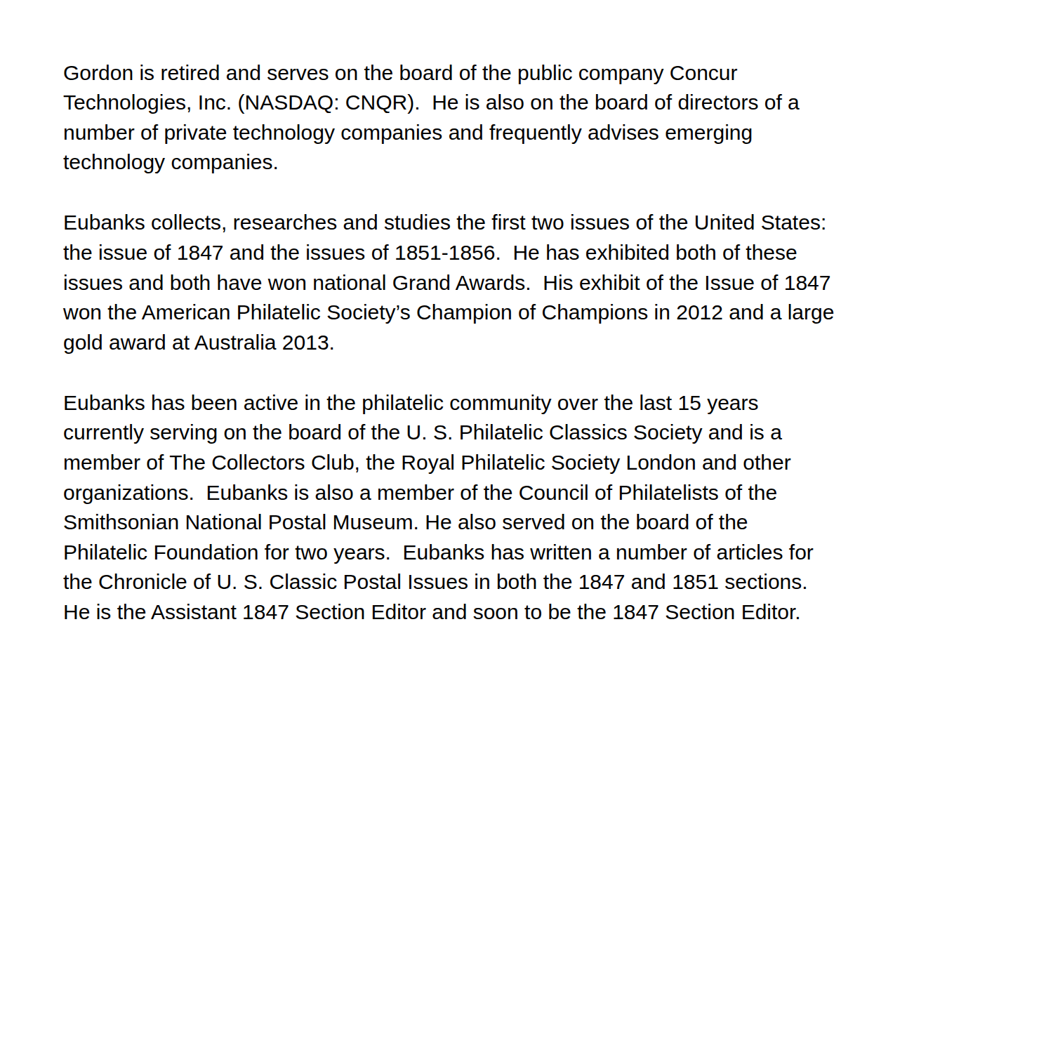Gordon is retired and serves on the board of the public company Concur Technologies, Inc. (NASDAQ: CNQR). He is also on the board of directors of a number of private technology companies and frequently advises emerging technology companies.
Eubanks collects, researches and studies the first two issues of the United States: the issue of 1847 and the issues of 1851-1856. He has exhibited both of these issues and both have won national Grand Awards. His exhibit of the Issue of 1847 won the American Philatelic Society’s Champion of Champions in 2012 and a large gold award at Australia 2013.
Eubanks has been active in the philatelic community over the last 15 years currently serving on the board of the U. S. Philatelic Classics Society and is a member of The Collectors Club, the Royal Philatelic Society London and other organizations. Eubanks is also a member of the Council of Philatelists of the Smithsonian National Postal Museum. He also served on the board of the Philatelic Foundation for two years. Eubanks has written a number of articles for the Chronicle of U. S. Classic Postal Issues in both the 1847 and 1851 sections. He is the Assistant 1847 Section Editor and soon to be the 1847 Section Editor.